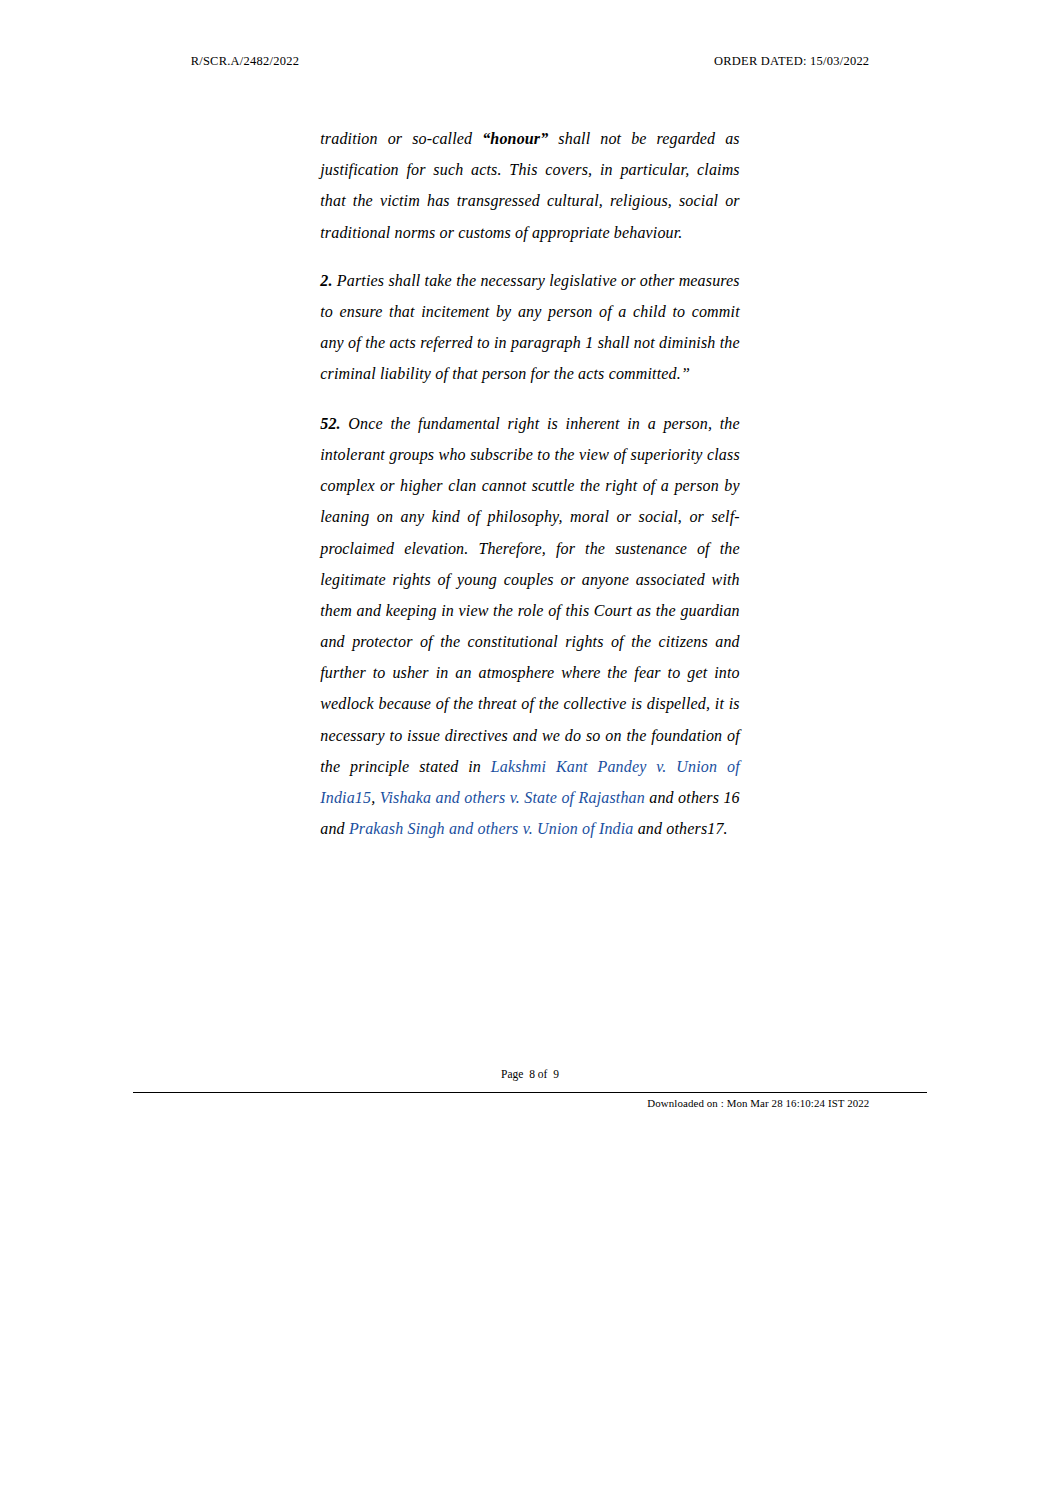R/SCR.A/2482/2022 ORDER DATED: 15/03/2022
tradition or so-called “honour” shall not be regarded as justification for such acts. This covers, in particular, claims that the victim has transgressed cultural, religious, social or traditional norms or customs of appropriate behaviour.
2. Parties shall take the necessary legislative or other measures to ensure that incitement by any person of a child to commit any of the acts referred to in paragraph 1 shall not diminish the criminal liability of that person for the acts committed.”
52. Once the fundamental right is inherent in a person, the intolerant groups who subscribe to the view of superiority class complex or higher clan cannot scuttle the right of a person by leaning on any kind of philosophy, moral or social, or self-proclaimed elevation. Therefore, for the sustenance of the legitimate rights of young couples or anyone associated with them and keeping in view the role of this Court as the guardian and protector of the constitutional rights of the citizens and further to usher in an atmosphere where the fear to get into wedlock because of the threat of the collective is dispelled, it is necessary to issue directives and we do so on the foundation of the principle stated in Lakshmi Kant Pandey v. Union of India15, Vishaka and others v. State of Rajasthan and others 16 and Prakash Singh and others v. Union of India and others17.
Page 8 of 9
Downloaded on : Mon Mar 28 16:10:24 IST 2022